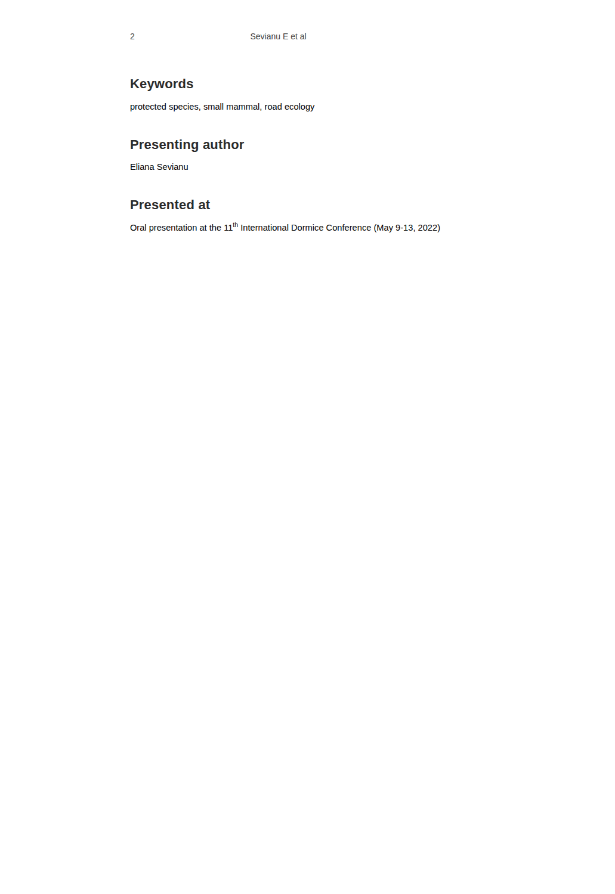2 Sevianu E et al
Keywords
protected species, small mammal, road ecology
Presenting author
Eliana Sevianu
Presented at
Oral presentation at the 11th International Dormice Conference (May 9-13, 2022)